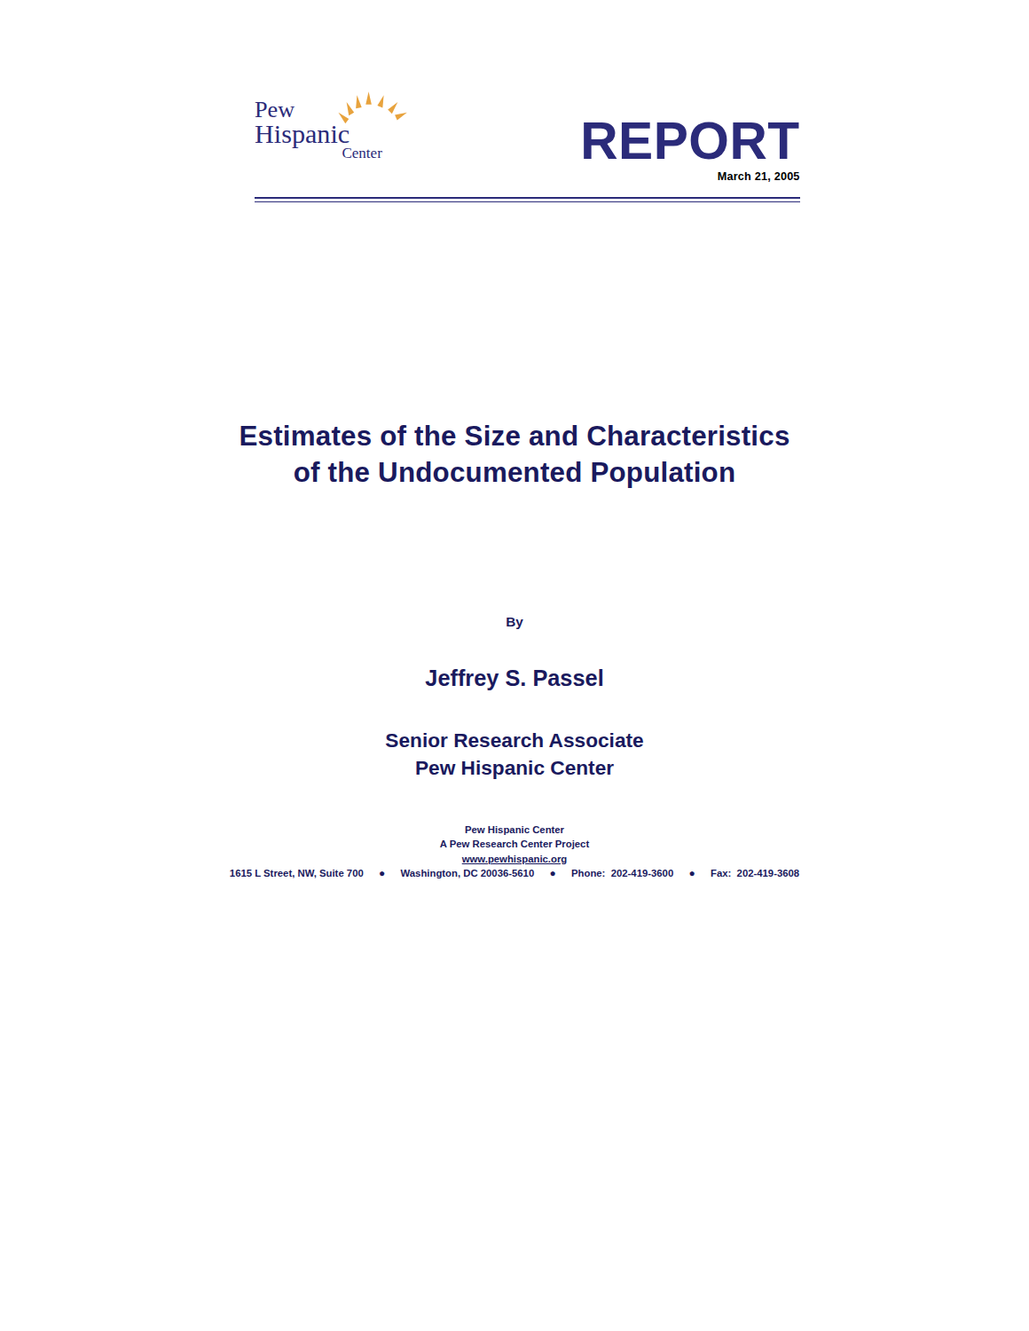Pew Hispanic Center
REPORT
March 21, 2005
Estimates of the Size and Characteristics
of the Undocumented Population
By
Jeffrey S. Passel
Senior Research Associate
Pew Hispanic Center
Pew Hispanic Center
A Pew Research Center Project
www.pewhispanic.org
1615 L Street, NW, Suite 700 ● Washington, DC 20036-5610 ● Phone: 202-419-3600 ● Fax: 202-419-3608